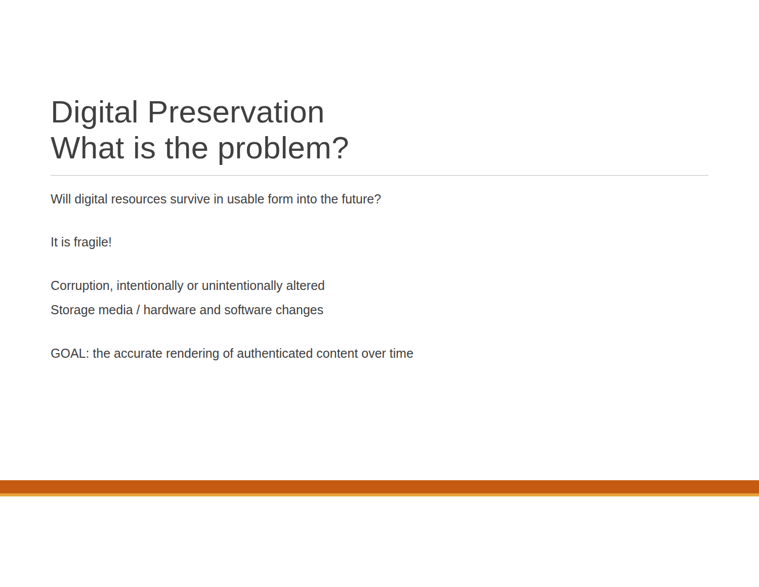Digital PreservationWhat is the problem?
Will digital resources survive in usable form into the future?
It is fragile!
Corruption, intentionally or unintentionally altered
Storage media / hardware and software changes
GOAL: the accurate rendering of authenticated content over time